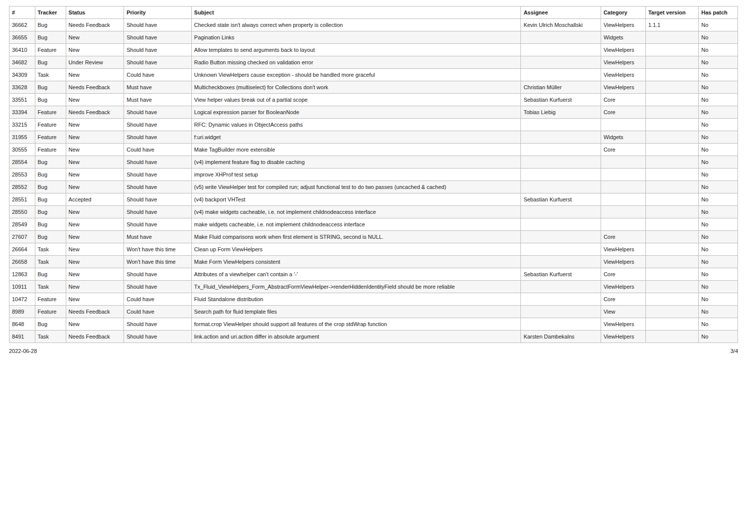| # | Tracker | Status | Priority | Subject | Assignee | Category | Target version | Has patch |
| --- | --- | --- | --- | --- | --- | --- | --- | --- |
| 36662 | Bug | Needs Feedback | Should have | Checked state isn't always correct when property is collection | Kevin Ulrich Moschallski | ViewHelpers | 1.1.1 | No |
| 36655 | Bug | New | Should have | Pagination Links | | Widgets | | No |
| 36410 | Feature | New | Should have | Allow templates to send arguments back to layout | | ViewHelpers | | No |
| 34682 | Bug | Under Review | Should have | Radio Button missing checked on validation error | | ViewHelpers | | No |
| 34309 | Task | New | Could have | Unknown ViewHelpers cause exception - should be handled more graceful | | ViewHelpers | | No |
| 33628 | Bug | Needs Feedback | Must have | Multicheckboxes (multiselect) for Collections don't work | Christian Müller | ViewHelpers | | No |
| 33551 | Bug | New | Must have | View helper values break out of a partial scope | Sebastian Kurfuerst | Core | | No |
| 33394 | Feature | Needs Feedback | Should have | Logical expression parser for BooleanNode | Tobias Liebig | Core | | No |
| 33215 | Feature | New | Should have | RFC: Dynamic values in ObjectAccess paths | | | | No |
| 31955 | Feature | New | Should have | f:uri.widget | | Widgets | | No |
| 30555 | Feature | New | Could have | Make TagBuilder more extensible | | Core | | No |
| 28554 | Bug | New | Should have | (v4) implement feature flag to disable caching | | | | No |
| 28553 | Bug | New | Should have | improve XHProf test setup | | | | No |
| 28552 | Bug | New | Should have | (v5) write ViewHelper test for compiled run; adjust functional test to do two passes (uncached & cached) | | | | No |
| 28551 | Bug | Accepted | Should have | (v4) backport VHTest | Sebastian Kurfuerst | | | No |
| 28550 | Bug | New | Should have | (v4) make widgets cacheable, i.e. not implement childnodeaccess interface | | | | No |
| 28549 | Bug | New | Should have | make widgets cacheable, i.e. not implement childnodeaccess interface | | | | No |
| 27607 | Bug | New | Must have | Make Fluid comparisons work when first element is STRING, second is NULL. | | Core | | No |
| 26664 | Task | New | Won't have this time | Clean up Form ViewHelpers | | ViewHelpers | | No |
| 26658 | Task | New | Won't have this time | Make Form ViewHelpers consistent | | ViewHelpers | | No |
| 12863 | Bug | New | Should have | Attributes of a viewhelper can't contain a '-' | Sebastian Kurfuerst | Core | | No |
| 10911 | Task | New | Should have | Tx_Fluid_ViewHelpers_Form_AbstractFormViewHelper->renderHiddenIdentityField should be more reliable | | ViewHelpers | | No |
| 10472 | Feature | New | Could have | Fluid Standalone distribution | | Core | | No |
| 8989 | Feature | Needs Feedback | Could have | Search path for fluid template files | | View | | No |
| 8648 | Bug | New | Should have | format.crop ViewHelper should support all features of the crop stdWrap function | | ViewHelpers | | No |
| 8491 | Task | Needs Feedback | Should have | link.action and uri.action differ in absolute argument | Karsten Dambekalns | ViewHelpers | | No |
2022-06-28 3/4